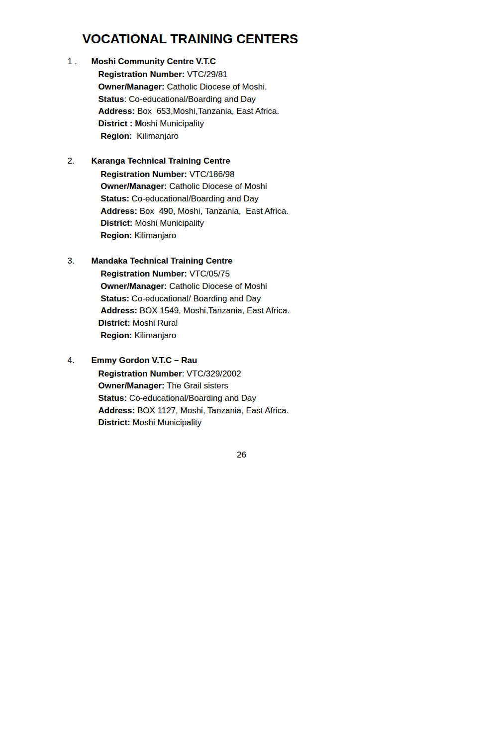VOCATIONAL TRAINING CENTERS
1 . Moshi Community Centre V.T.C Registration Number: VTC/29/81 Owner/Manager: Catholic Diocese of Moshi. Status: Co-educational/Boarding and Day Address: Box 653,Moshi,Tanzania, East Africa. District : Moshi Municipality Region: Kilimanjaro
2. Karanga Technical Training Centre Registration Number: VTC/186/98 Owner/Manager: Catholic Diocese of Moshi Status: Co-educational/Boarding and Day Address: Box 490, Moshi, Tanzania, East Africa. District: Moshi Municipality Region: Kilimanjaro
3. Mandaka Technical Training Centre Registration Number: VTC/05/75 Owner/Manager: Catholic Diocese of Moshi Status: Co-educational/ Boarding and Day Address: BOX 1549, Moshi,Tanzania, East Africa. District: Moshi Rural Region: Kilimanjaro
4. Emmy Gordon V.T.C – Rau Registration Number: VTC/329/2002 Owner/Manager: The Grail sisters Status: Co-educational/Boarding and Day Address: BOX 1127, Moshi, Tanzania, East Africa. District: Moshi Municipality
26